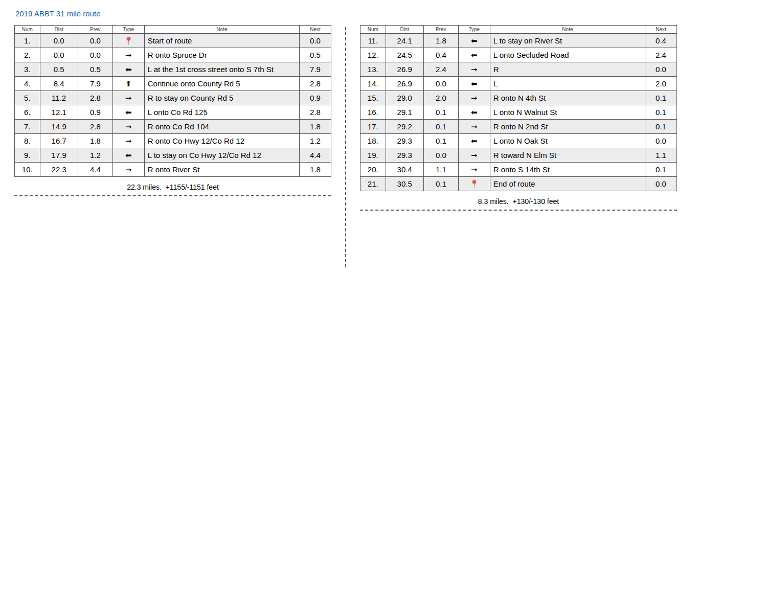2019 ABBT 31 mile route
| Num | Dist | Prev | Type | Note | Next |
| --- | --- | --- | --- | --- | --- |
| 1. | 0.0 | 0.0 | 📍 | Start of route | 0.0 |
| 2. | 0.0 | 0.0 | ➞ | R onto Spruce Dr | 0.5 |
| 3. | 0.5 | 0.5 | ⬅ | L at the 1st cross street onto S 7th St | 7.9 |
| 4. | 8.4 | 7.9 | ⬆ | Continue onto County Rd 5 | 2.8 |
| 5. | 11.2 | 2.8 | ➞ | R to stay on County Rd 5 | 0.9 |
| 6. | 12.1 | 0.9 | ⬅ | L onto Co Rd 125 | 2.8 |
| 7. | 14.9 | 2.8 | ➞ | R onto Co Rd 104 | 1.8 |
| 8. | 16.7 | 1.8 | ➞ | R onto Co Hwy 12/Co Rd 12 | 1.2 |
| 9. | 17.9 | 1.2 | ⬅ | L to stay on Co Hwy 12/Co Rd 12 | 4.4 |
| 10. | 22.3 | 4.4 | ➞ | R onto River St | 1.8 |
22.3 miles. +1155/-1151 feet
| Num | Dist | Prev | Type | Note | Next |
| --- | --- | --- | --- | --- | --- |
| 11. | 24.1 | 1.8 | ⬅ | L to stay on River St | 0.4 |
| 12. | 24.5 | 0.4 | ⬅ | L onto Secluded Road | 2.4 |
| 13. | 26.9 | 2.4 | ➞ | R | 0.0 |
| 14. | 26.9 | 0.0 | ⬅ | L | 2.0 |
| 15. | 29.0 | 2.0 | ➞ | R onto N 4th St | 0.1 |
| 16. | 29.1 | 0.1 | ⬅ | L onto N Walnut St | 0.1 |
| 17. | 29.2 | 0.1 | ➞ | R onto N 2nd St | 0.1 |
| 18. | 29.3 | 0.1 | ⬅ | L onto N Oak St | 0.0 |
| 19. | 29.3 | 0.0 | ➞ | R toward N Elm St | 1.1 |
| 20. | 30.4 | 1.1 | ➞ | R onto S 14th St | 0.1 |
| 21. | 30.5 | 0.1 | 📍 | End of route | 0.0 |
8.3 miles. +130/-130 feet